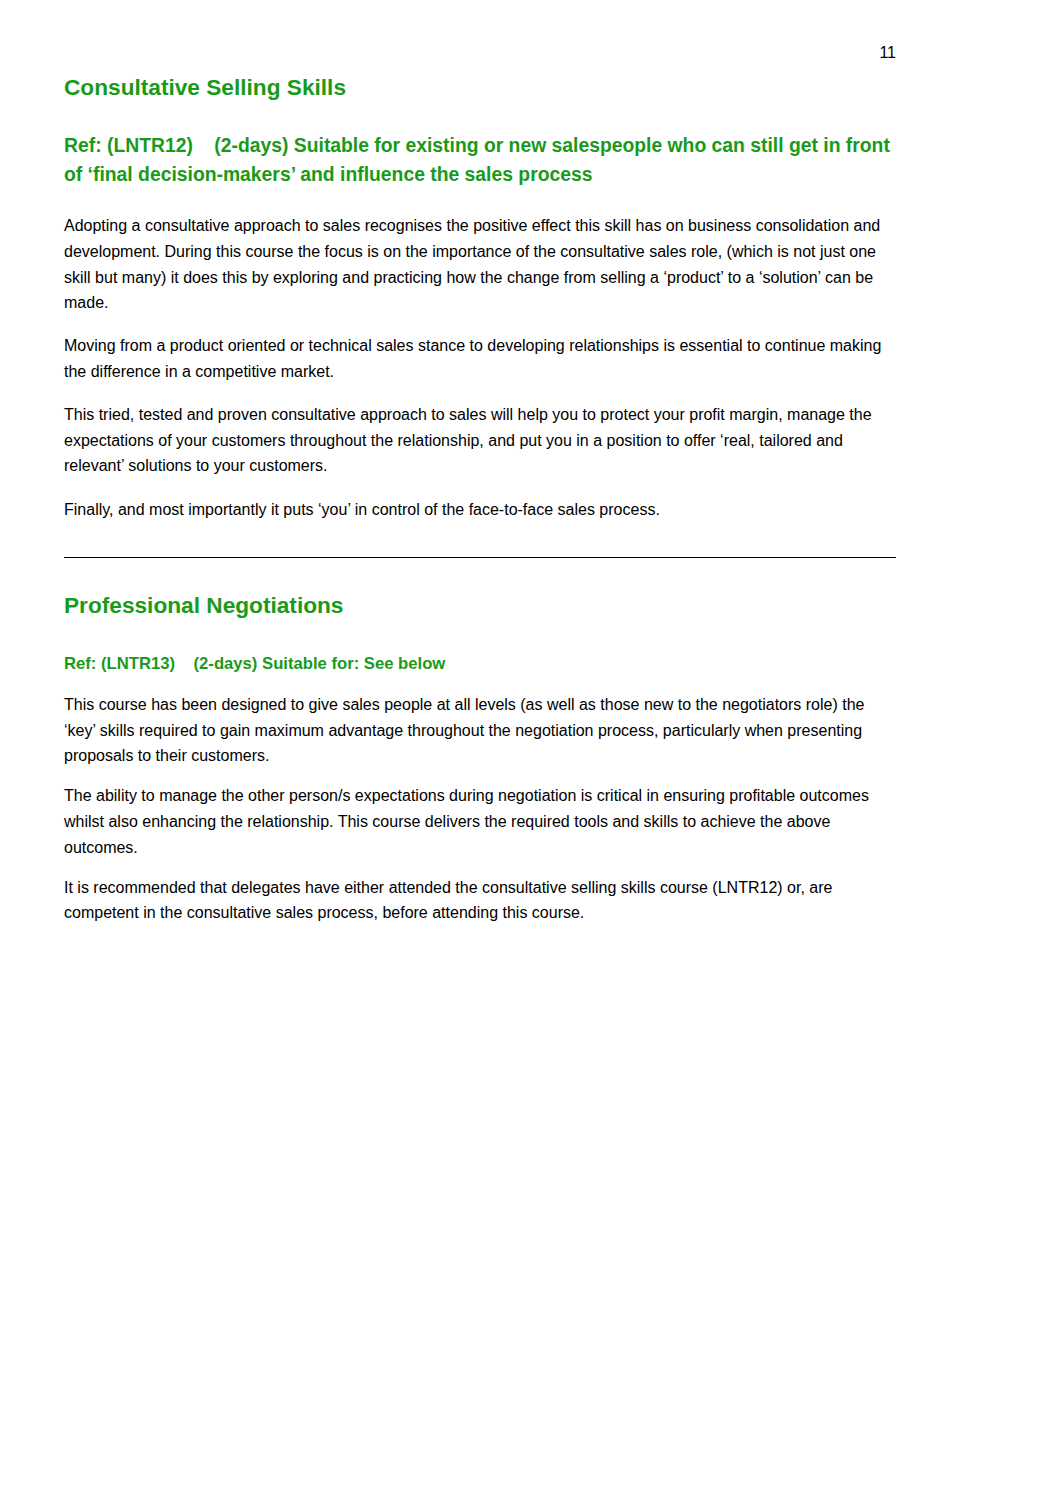11
Consultative Selling Skills
Ref: (LNTR12) (2-days) Suitable for existing or new salespeople who can still get in front of ‘final decision-makers’ and influence the sales process
Adopting a consultative approach to sales recognises the positive effect this skill has on business consolidation and development. During this course the focus is on the importance of the consultative sales role, (which is not just one skill but many) it does this by exploring and practicing how the change from selling a ‘product’ to a ‘solution’ can be made.
Moving from a product oriented or technical sales stance to developing relationships is essential to continue making the difference in a competitive market.
This tried, tested and proven consultative approach to sales will help you to protect your profit margin, manage the expectations of your customers throughout the relationship, and put you in a position to offer ‘real, tailored and relevant’ solutions to your customers.
Finally, and most importantly it puts ‘you’ in control of the face-to-face sales process.
Professional Negotiations
Ref: (LNTR13) (2-days) Suitable for: See below
This course has been designed to give sales people at all levels (as well as those new to the negotiators role) the ‘key’ skills required to gain maximum advantage throughout the negotiation process, particularly when presenting proposals to their customers.
The ability to manage the other person/s expectations during negotiation is critical in ensuring profitable outcomes whilst also enhancing the relationship. This course delivers the required tools and skills to achieve the above outcomes.
It is recommended that delegates have either attended the consultative selling skills course (LNTR12) or, are competent in the consultative sales process, before attending this course.